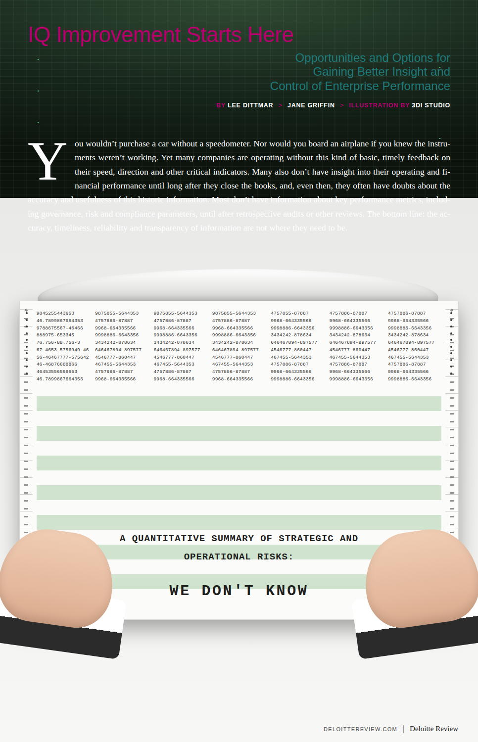IQ Improvement Starts Here
Opportunities and Options for
Gaining Better Insight and
Control of Enterprise Performance
BY LEE DITTMAR > JANE GRIFFIN > ILLUSTRATION BY 3DI STUDIO
You wouldn’t purchase a car without a speedometer. Nor would you board an airplane if you knew the instruments weren’t working. Yet many companies are operating without this kind of basic, timely feedback on their speed, direction and other critical indicators. Many also don’t have insight into their operating and financial performance until long after they close the books, and, even then, they often have doubts about the accuracy and usefulness of this historic information. Most don’t have information about key performance metrics, including governance, risk and compliance parameters, until after retrospective audits or other reviews. The bottom line: the accuracy, timeliness, reliability and transparency of information are not where they need to be.
98452554436539875855-56443539875855-56443539875855-56443534757855-878874757886-878874757886-87887
46.78998676643534757886-878874757886-878874757886-878879968-6643355669968-6643355669968-664335566
9788675567-464669968-6643355669968-6643355669968-6643355669998886-66433569998886-66433569998886-6643356
888975-6533459998886-66433569998886-66433569998886-66433563434242-8786343434242-8786343434242-878634
76.756-88.756-33434242-8786343434242-8786343434242-878634646467894-897577646467894-897577646467894-897577
67-4653-5756949-46646467894-897577646467894-897577646467894-8975774546777-8604474546777-8604474546777-860447
56-46467777-5756424546777-8604474546777-8604474546777-860447467455-5644353467455-5644353467455-5644353
46-46876688866467455-5644353467455-5644353467455-56443534757886-878874757886-878874757886-87887
464535565696534757886-878874757886-878874757886-878879968-6643355669968-6643355669968-664335566
46.78998676643539968-6643355669968-6643355669968-6643355669998886-66433569998886-66433569998886-6643356
A QUANTITATIVE SUMMARY OF STRATEGIC AND
OPERATIONAL RISKS:
WE DON'T KNOW
DELOITTEREVIEW.COM Deloitte Review